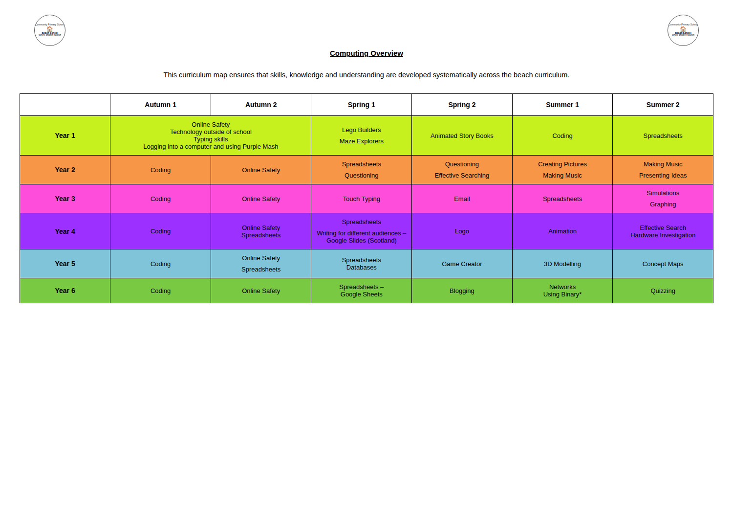Community Primary School 🏠 Beach School Where children flourish
Community Primary School 🏠 Beach School Where children flourish
Computing Overview
This curriculum map ensures that skills, knowledge and understanding are developed systematically across the beach curriculum.
| | Autumn 1 | Autumn 2 | Spring 1 | Spring 2 | Summer 1 | Summer 2 |
| --- | --- | --- | --- | --- | --- | --- |
| Year 1 | Online Safety Technology outside of school Typing skills Logging into a computer and using Purple Mash | Lego Builders Maze Explorers | Animated Story Books | Coding | Spreadsheets |
| Year 2 | Coding | Online Safety | Spreadsheets Questioning | Questioning Effective Searching | Creating Pictures Making Music | Making Music Presenting Ideas |
| Year 3 | Coding | Online Safety | Touch Typing | Email | Spreadsheets | Simulations Graphing |
| Year 4 | Coding | Online Safety Spreadsheets | Spreadsheets Writing for different audiences – Google Slides (Scotland) | Logo | Animation | Effective Search Hardware Investigation |
| Year 5 | Coding | Online Safety Spreadsheets | Spreadsheets Databases | Game Creator | 3D Modelling | Concept Maps |
| Year 6 | Coding | Online Safety | Spreadsheets – Google Sheets | Blogging | Networks Using Binary* | Quizzing |